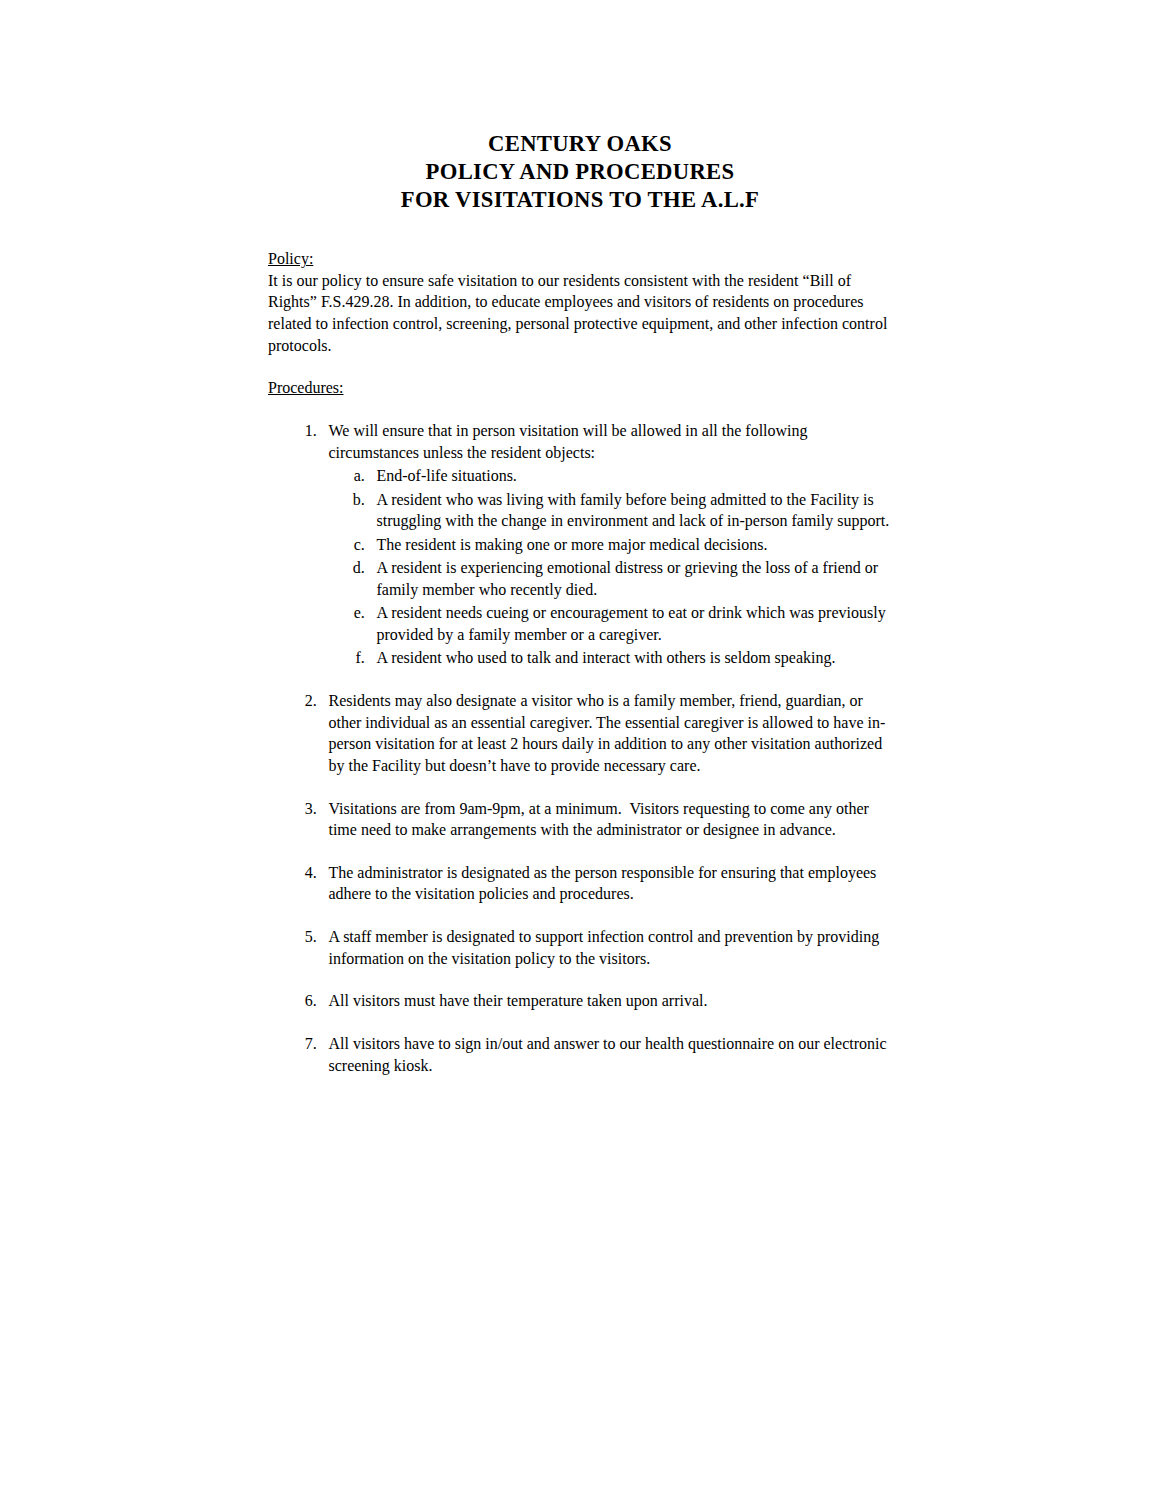CENTURY OAKS
POLICY AND PROCEDURES
FOR VISITATIONS TO THE A.L.F
Policy:
It is our policy to ensure safe visitation to our residents consistent with the resident “Bill of Rights” F.S.429.28. In addition, to educate employees and visitors of residents on procedures related to infection control, screening, personal protective equipment, and other infection control protocols.
Procedures:
We will ensure that in person visitation will be allowed in all the following circumstances unless the resident objects:
End-of-life situations.
A resident who was living with family before being admitted to the Facility is struggling with the change in environment and lack of in-person family support.
The resident is making one or more major medical decisions.
A resident is experiencing emotional distress or grieving the loss of a friend or family member who recently died.
A resident needs cueing or encouragement to eat or drink which was previously provided by a family member or a caregiver.
A resident who used to talk and interact with others is seldom speaking.
Residents may also designate a visitor who is a family member, friend, guardian, or other individual as an essential caregiver. The essential caregiver is allowed to have in-person visitation for at least 2 hours daily in addition to any other visitation authorized by the Facility but doesn’t have to provide necessary care.
Visitations are from 9am-9pm, at a minimum. Visitors requesting to come any other time need to make arrangements with the administrator or designee in advance.
The administrator is designated as the person responsible for ensuring that employees adhere to the visitation policies and procedures.
A staff member is designated to support infection control and prevention by providing information on the visitation policy to the visitors.
All visitors must have their temperature taken upon arrival.
All visitors have to sign in/out and answer to our health questionnaire on our electronic screening kiosk.